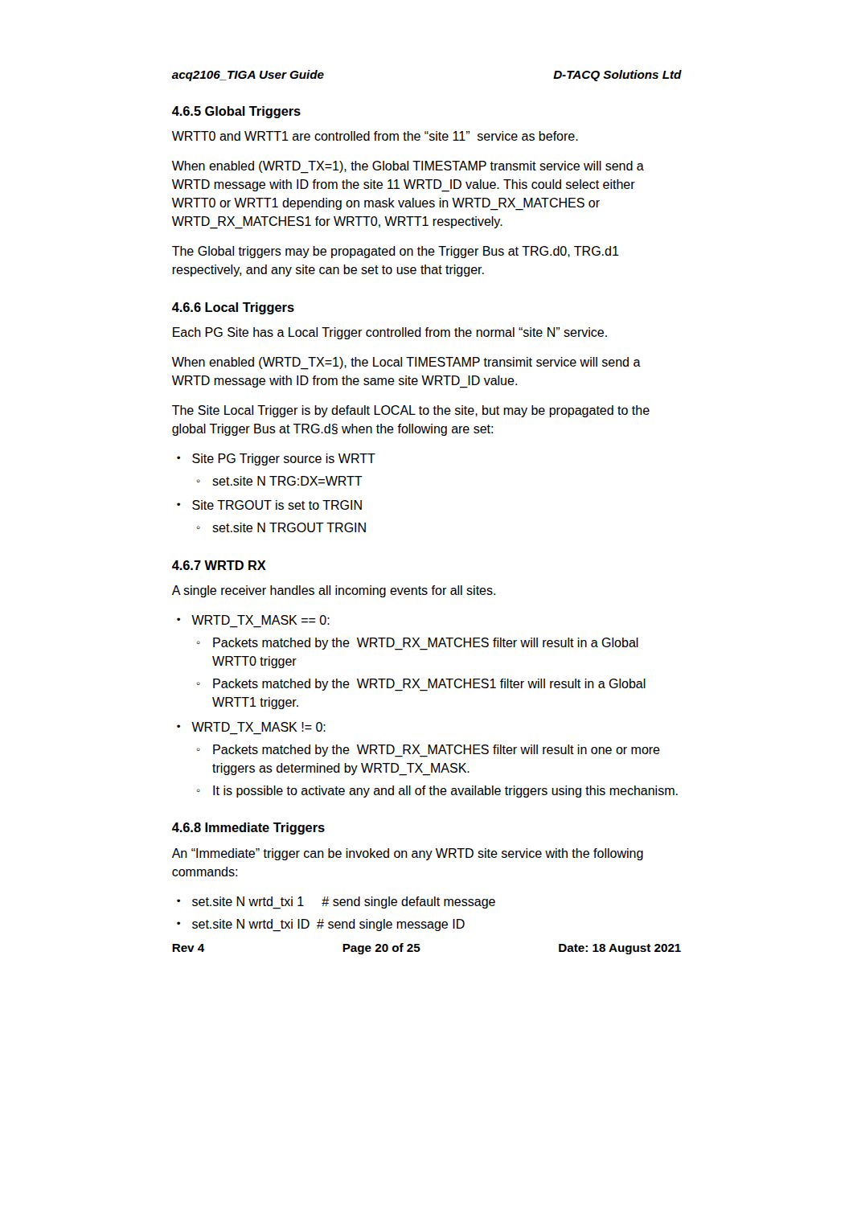acq2106_TIGA User Guide
D-TACQ Solutions Ltd
4.6.5 Global Triggers
WRTT0 and WRTT1 are controlled from the “site 11” service as before.
When enabled (WRTD_TX=1), the Global TIMESTAMP transmit service will send a WRTD message with ID from the site 11 WRTD_ID value. This could select either WRTT0 or WRTT1 depending on mask values in WRTD_RX_MATCHES or WRTD_RX_MATCHES1 for WRTT0, WRTT1 respectively.
The Global triggers may be propagated on the Trigger Bus at TRG.d0, TRG.d1 respectively, and any site can be set to use that trigger.
4.6.6 Local Triggers
Each PG Site has a Local Trigger controlled from the normal “site N” service.
When enabled (WRTD_TX=1), the Local TIMESTAMP transimit service will send a WRTD message with ID from the same site WRTD_ID value.
The Site Local Trigger is by default LOCAL to the site, but may be propagated to the global Trigger Bus at TRG.d§ when the following are set:
Site PG Trigger source is WRTT
set.site N TRG:DX=WRTT
Site TRGOUT is set to TRGIN
set.site N TRGOUT TRGIN
4.6.7 WRTD RX
A single receiver handles all incoming events for all sites.
WRTD_TX_MASK == 0:
Packets matched by the WRTD_RX_MATCHES filter will result in a Global WRTT0 trigger
Packets matched by the WRTD_RX_MATCHES1 filter will result in a Global WRTT1 trigger.
WRTD_TX_MASK != 0:
Packets matched by the WRTD_RX_MATCHES filter will result in one or more triggers as determined by WRTD_TX_MASK.
It is possible to activate any and all of the available triggers using this mechanism.
4.6.8 Immediate Triggers
An “Immediate” trigger can be invoked on any WRTD site service with the following commands:
set.site N wrtd_txi 1 # send single default message
set.site N wrtd_txi ID # send single message ID
Rev 4
Page 20 of 25
Date: 18 August 2021